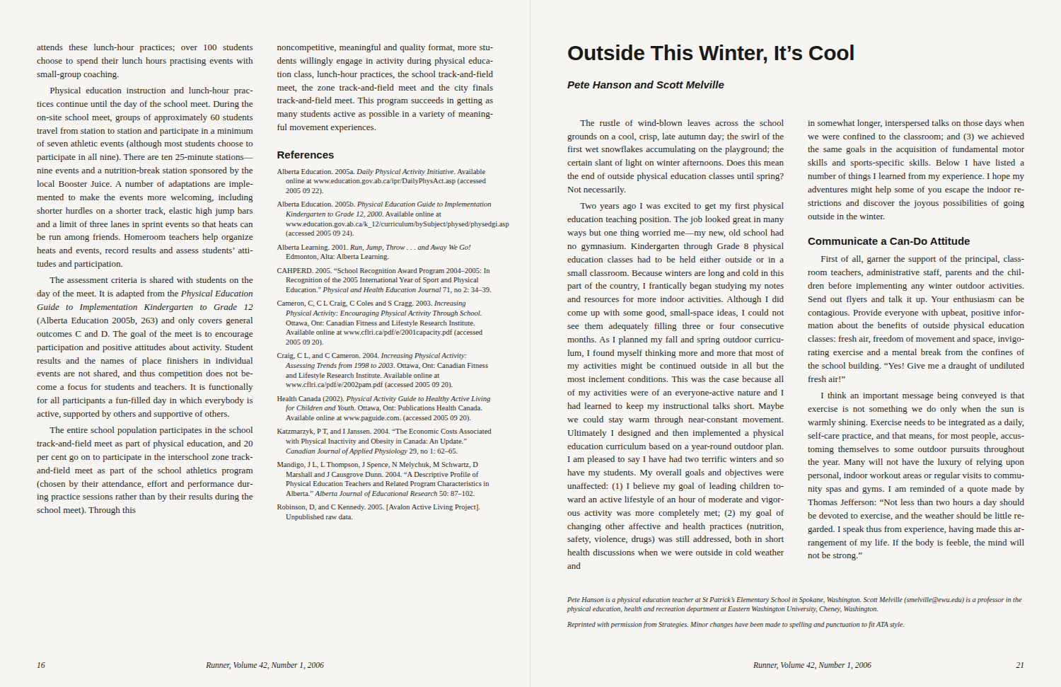attends these lunch-hour practices; over 100 students choose to spend their lunch hours practising events with small-group coaching.
Physical education instruction and lunch-hour practices continue until the day of the school meet. During the on-site school meet, groups of approximately 60 students travel from station to station and participate in a minimum of seven athletic events (although most students choose to participate in all nine). There are ten 25-minute stations—nine events and a nutrition-break station sponsored by the local Booster Juice. A number of adaptations are implemented to make the events more welcoming, including shorter hurdles on a shorter track, elastic high jump bars and a limit of three lanes in sprint events so that heats can be run among friends. Homeroom teachers help organize heats and events, record results and assess students’ attitudes and participation.
The assessment criteria is shared with students on the day of the meet. It is adapted from the Physical Education Guide to Implementation Kindergarten to Grade 12 (Alberta Education 2005b, 263) and only covers general outcomes C and D. The goal of the meet is to encourage participation and positive attitudes about activity. Student results and the names of place finishers in individual events are not shared, and thus competition does not become a focus for students and teachers. It is functionally for all participants a fun-filled day in which everybody is active, supported by others and supportive of others.
The entire school population participates in the school track-and-field meet as part of physical education, and 20 per cent go on to participate in the interschool zone track-and-field meet as part of the school athletics program (chosen by their attendance, effort and performance during practice sessions rather than by their results during the school meet). Through this
noncompetitive, meaningful and quality format, more students willingly engage in activity during physical education class, lunch-hour practices, the school track-and-field meet, the zone track-and-field meet and the city finals track-and-field meet. This program succeeds in getting as many students active as possible in a variety of meaningful movement experiences.
References
Alberta Education. 2005a. Daily Physical Activity Initiative. Available online at www.education.gov.ab.ca/ipr/DailyPhysAct.asp (accessed 2005 09 22).
Alberta Education. 2005b. Physical Education Guide to Implementation Kindergarten to Grade 12, 2000. Available online at www.education.gov.ab.ca/k_12/curriculum/bySubject/physed/physedgi.asp (accessed 2005 09 24).
Alberta Learning. 2001. Run, Jump, Throw . . . and Away We Go! Edmonton, Alta: Alberta Learning.
CAHPERD. 2005. “School Recognition Award Program 2004–2005: In Recognition of the 2005 International Year of Sport and Physical Education.” Physical and Health Education Journal 71, no 2: 34–39.
Cameron, C, C L Craig, C Coles and S Cragg. 2003. Increasing Physical Activity: Encouraging Physical Activity Through School. Ottawa, Ont: Canadian Fitness and Lifestyle Research Institute. Available online at www.cflri.ca/pdf/e/2001capacity.pdf (accessed 2005 09 20).
Craig, C L, and C Cameron. 2004. Increasing Physical Activity: Assessing Trends from 1998 to 2003. Ottawa, Ont: Canadian Fitness and Lifestyle Research Institute. Available online at www.cflri.ca/pdf/e/2002pam.pdf (accessed 2005 09 20).
Health Canada (2002). Physical Activity Guide to Healthy Active Living for Children and Youth. Ottawa, Ont: Publications Health Canada. Available online at www.paguide.com. (accessed 2005 09 20).
Katzmarzyk, P T, and I Janssen. 2004. “The Economic Costs Associated with Physical Inactivity and Obesity in Canada: An Update.” Canadian Journal of Applied Physiology 29, no 1: 62–65.
Mandigo, J L, L Thompson, J Spence, N Melychuk, M Schwartz, D Marshall and J Causgrove Dunn. 2004. “A Descriptive Profile of Physical Education Teachers and Related Program Characteristics in Alberta.” Alberta Journal of Educational Research 50: 87–102.
Robinson, D, and C Kennedy. 2005. [Avalon Active Living Project]. Unpublished raw data.
16
Runner, Volume 42, Number 1, 2006
Outside This Winter, It’s Cool
Pete Hanson and Scott Melville
The rustle of wind-blown leaves across the school grounds on a cool, crisp, late autumn day; the swirl of the first wet snowflakes accumulating on the playground; the certain slant of light on winter afternoons. Does this mean the end of outside physical education classes until spring? Not necessarily.
Two years ago I was excited to get my first physical education teaching position. The job looked great in many ways but one thing worried me—my new, old school had no gymnasium. Kindergarten through Grade 8 physical education classes had to be held either outside or in a small classroom. Because winters are long and cold in this part of the country, I frantically began studying my notes and resources for more indoor activities. Although I did come up with some good, small-space ideas, I could not see them adequately filling three or four consecutive months. As I planned my fall and spring outdoor curriculum, I found myself thinking more and more that most of my activities might be continued outside in all but the most inclement conditions. This was the case because all of my activities were of an everyone-active nature and I had learned to keep my instructional talks short. Maybe we could stay warm through near-constant movement. Ultimately I designed and then implemented a physical education curriculum based on a year-round outdoor plan. I am pleased to say I have had two terrific winters and so have my students. My overall goals and objectives were unaffected: (1) I believe my goal of leading children toward an active lifestyle of an hour of moderate and vigorous activity was more completely met; (2) my goal of changing other affective and health practices (nutrition, safety, violence, drugs) was still addressed, both in short health discussions when we were outside in cold weather and
in somewhat longer, interspersed talks on those days when we were confined to the classroom; and (3) we achieved the same goals in the acquisition of fundamental motor skills and sports-specific skills. Below I have listed a number of things I learned from my experience. I hope my adventures might help some of you escape the indoor restrictions and discover the joyous possibilities of going outside in the winter.
Communicate a Can-Do Attitude
First of all, garner the support of the principal, classroom teachers, administrative staff, parents and the children before implementing any winter outdoor activities. Send out flyers and talk it up. Your enthusiasm can be contagious. Provide everyone with upbeat, positive information about the benefits of outside physical education classes: fresh air, freedom of movement and space, invigorating exercise and a mental break from the confines of the school building. “Yes! Give me a draught of undiluted fresh air!”
I think an important message being conveyed is that exercise is not something we do only when the sun is warmly shining. Exercise needs to be integrated as a daily, self-care practice, and that means, for most people, accustoming themselves to some outdoor pursuits throughout the year. Many will not have the luxury of relying upon personal, indoor workout areas or regular visits to community spas and gyms. I am reminded of a quote made by Thomas Jefferson: “Not less than two hours a day should be devoted to exercise, and the weather should be little regarded. I speak thus from experience, having made this arrangement of my life. If the body is feeble, the mind will not be strong.”
Pete Hanson is a physical education teacher at St Patrick’s Elementary School in Spokane, Washington. Scott Melville (smelville@ewu.edu) is a professor in the physical education, health and recreation department at Eastern Washington University, Cheney, Washington.
Reprinted with permission from Strategies. Minor changes have been made to spelling and punctuation to fit ATA style.
Runner, Volume 42, Number 1, 2006
21